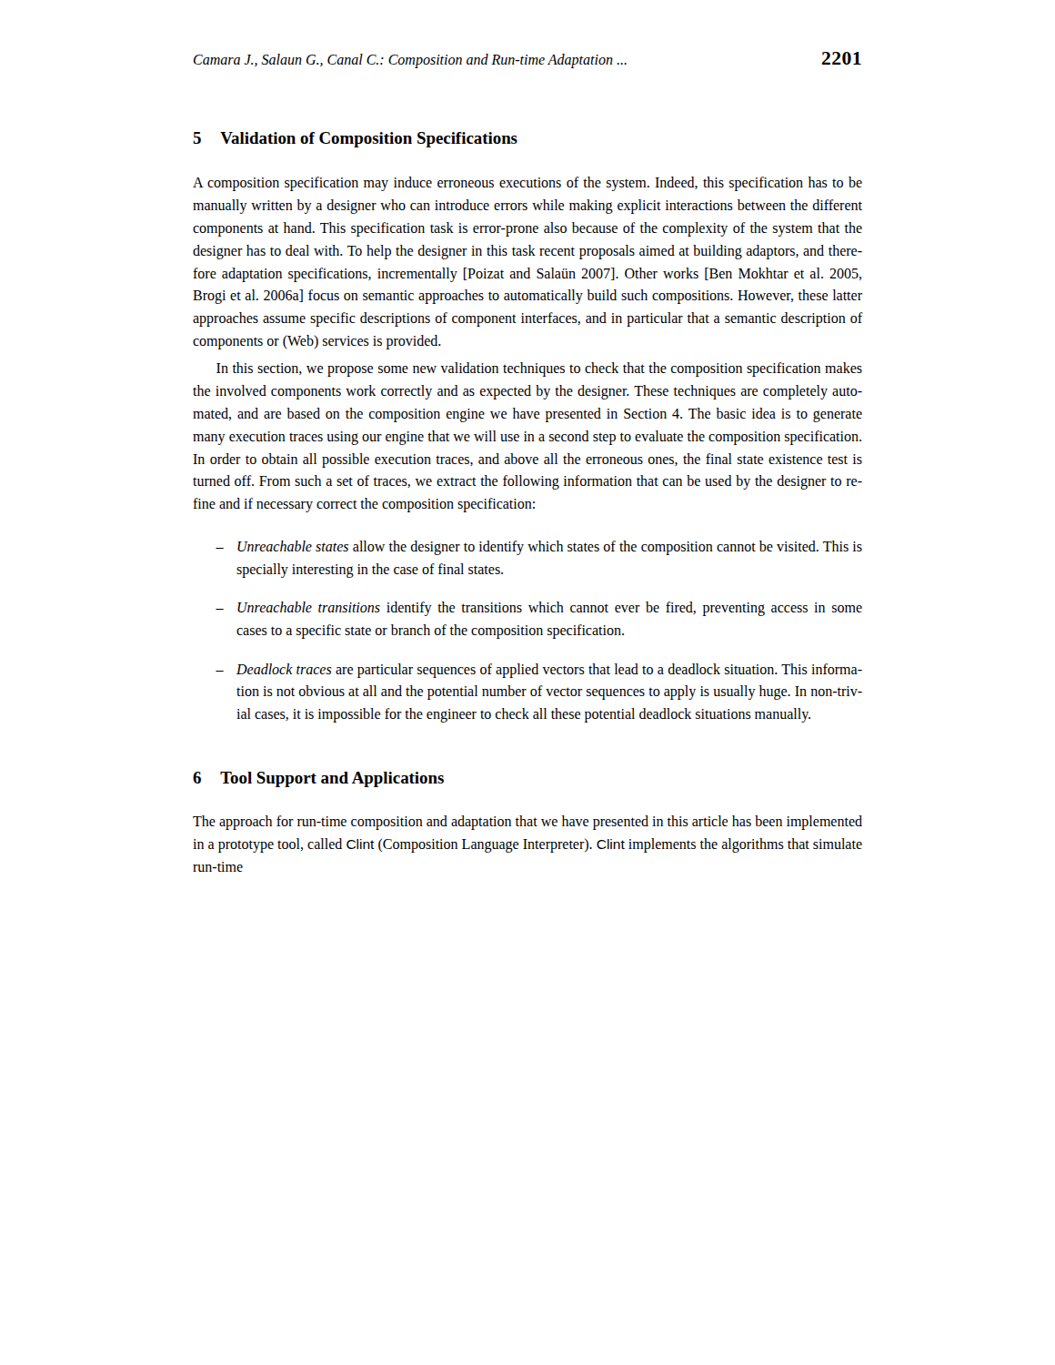Camara J., Salaun G., Canal C.: Composition and Run-time Adaptation ... 2201
5 Validation of Composition Specifications
A composition specification may induce erroneous executions of the system. Indeed, this specification has to be manually written by a designer who can introduce errors while making explicit interactions between the different components at hand. This specification task is error-prone also because of the complexity of the system that the designer has to deal with. To help the designer in this task recent proposals aimed at building adaptors, and therefore adaptation specifications, incrementally [Poizat and Salaün 2007]. Other works [Ben Mokhtar et al. 2005, Brogi et al. 2006a] focus on semantic approaches to automatically build such compositions. However, these latter approaches assume specific descriptions of component interfaces, and in particular that a semantic description of components or (Web) services is provided.
In this section, we propose some new validation techniques to check that the composition specification makes the involved components work correctly and as expected by the designer. These techniques are completely automated, and are based on the composition engine we have presented in Section 4. The basic idea is to generate many execution traces using our engine that we will use in a second step to evaluate the composition specification. In order to obtain all possible execution traces, and above all the erroneous ones, the final state existence test is turned off. From such a set of traces, we extract the following information that can be used by the designer to refine and if necessary correct the composition specification:
Unreachable states allow the designer to identify which states of the composition cannot be visited. This is specially interesting in the case of final states.
Unreachable transitions identify the transitions which cannot ever be fired, preventing access in some cases to a specific state or branch of the composition specification.
Deadlock traces are particular sequences of applied vectors that lead to a deadlock situation. This information is not obvious at all and the potential number of vector sequences to apply is usually huge. In non-trivial cases, it is impossible for the engineer to check all these potential deadlock situations manually.
6 Tool Support and Applications
The approach for run-time composition and adaptation that we have presented in this article has been implemented in a prototype tool, called Clint (Composition Language Interpreter). Clint implements the algorithms that simulate run-time